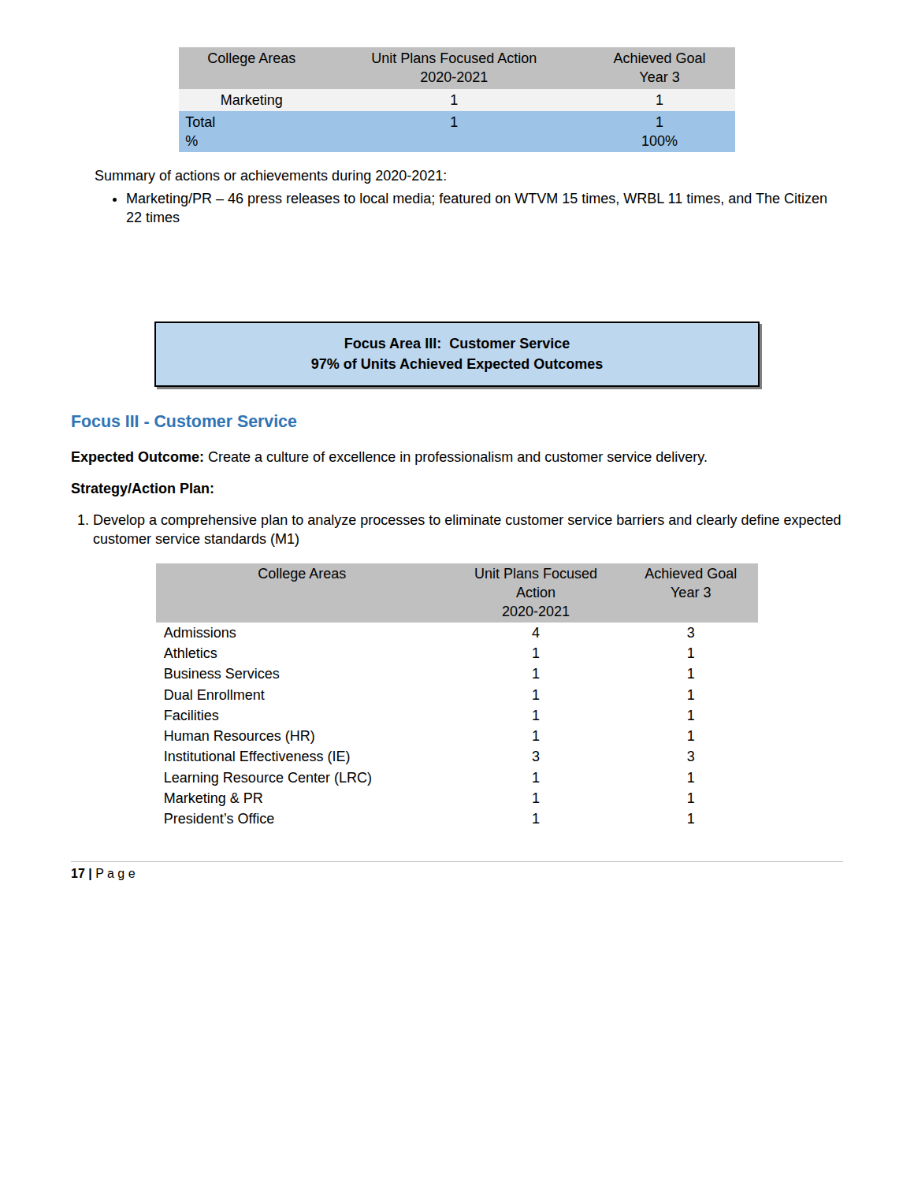| College Areas | Unit Plans Focused Action 2020-2021 | Achieved Goal Year 3 |
| --- | --- | --- |
| Marketing | 1 | 1 |
| Total % | 1 | 1 100% |
Summary of actions or achievements during 2020-2021:
Marketing/PR – 46 press releases to local media; featured on WTVM 15 times, WRBL 11 times, and The Citizen 22 times
Focus Area III: Customer Service
97% of Units Achieved Expected Outcomes
Focus III - Customer Service
Expected Outcome: Create a culture of excellence in professionalism and customer service delivery.
Strategy/Action Plan:
Develop a comprehensive plan to analyze processes to eliminate customer service barriers and clearly define expected customer service standards (M1)
| College Areas | Unit Plans Focused Action 2020-2021 | Achieved Goal Year 3 |
| --- | --- | --- |
| Admissions | 4 | 3 |
| Athletics | 1 | 1 |
| Business Services | 1 | 1 |
| Dual Enrollment | 1 | 1 |
| Facilities | 1 | 1 |
| Human Resources (HR) | 1 | 1 |
| Institutional Effectiveness (IE) | 3 | 3 |
| Learning Resource Center (LRC) | 1 | 1 |
| Marketing & PR | 1 | 1 |
| President’s Office | 1 | 1 |
17 | P a g e